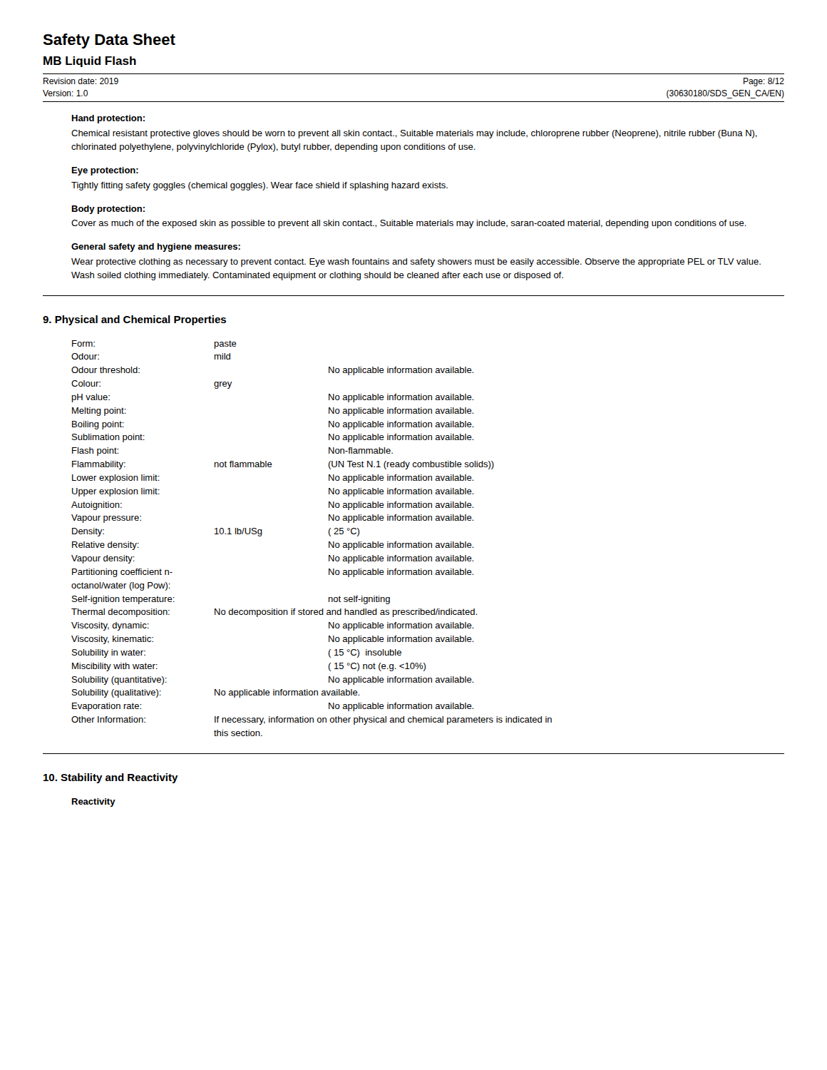Safety Data Sheet
MB Liquid Flash
| Revision date: 2019 | Page: 8/12 |
| Version: 1.0 | (30630180/SDS_GEN_CA/EN) |
Hand protection:
Chemical resistant protective gloves should be worn to prevent all skin contact., Suitable materials may include, chloroprene rubber (Neoprene), nitrile rubber (Buna N), chlorinated polyethylene, polyvinylchloride (Pylox), butyl rubber, depending upon conditions of use.
Eye protection:
Tightly fitting safety goggles (chemical goggles). Wear face shield if splashing hazard exists.
Body protection:
Cover as much of the exposed skin as possible to prevent all skin contact., Suitable materials may include, saran-coated material, depending upon conditions of use.
General safety and hygiene measures:
Wear protective clothing as necessary to prevent contact. Eye wash fountains and safety showers must be easily accessible. Observe the appropriate PEL or TLV value. Wash soiled clothing immediately. Contaminated equipment or clothing should be cleaned after each use or disposed of.
9. Physical and Chemical Properties
| Form: | paste | |
| Odour: | mild | |
| Odour threshold: | | No applicable information available. |
| Colour: | grey | |
| pH value: | | No applicable information available. |
| Melting point: | | No applicable information available. |
| Boiling point: | | No applicable information available. |
| Sublimation point: | | No applicable information available. |
| Flash point: | | Non-flammable. |
| Flammability: | not flammable | (UN Test N.1 (ready combustible solids)) |
| Lower explosion limit: | | No applicable information available. |
| Upper explosion limit: | | No applicable information available. |
| Autoignition: | | No applicable information available. |
| Vapour pressure: | | No applicable information available. |
| Density: | 10.1 lb/USg | ( 25 °C) |
| Relative density: | | No applicable information available. |
| Vapour density: | | No applicable information available. |
| Partitioning coefficient n-octanol/water (log Pow): | | No applicable information available. |
| Self-ignition temperature: | | not self-igniting |
| Thermal decomposition: | No decomposition if stored and handled as prescribed/indicated. |
| Viscosity, dynamic: | | No applicable information available. |
| Viscosity, kinematic: | | No applicable information available. |
| Solubility in water: | | ( 15 °C) insoluble |
| Miscibility with water: | | ( 15 °C) not (e.g. <10%) |
| Solubility (quantitative): | | No applicable information available. |
| Solubility (qualitative): | No applicable information available. |
| Evaporation rate: | | No applicable information available. |
| Other Information: | If necessary, information on other physical and chemical parameters is indicated in this section. |
10. Stability and Reactivity
Reactivity